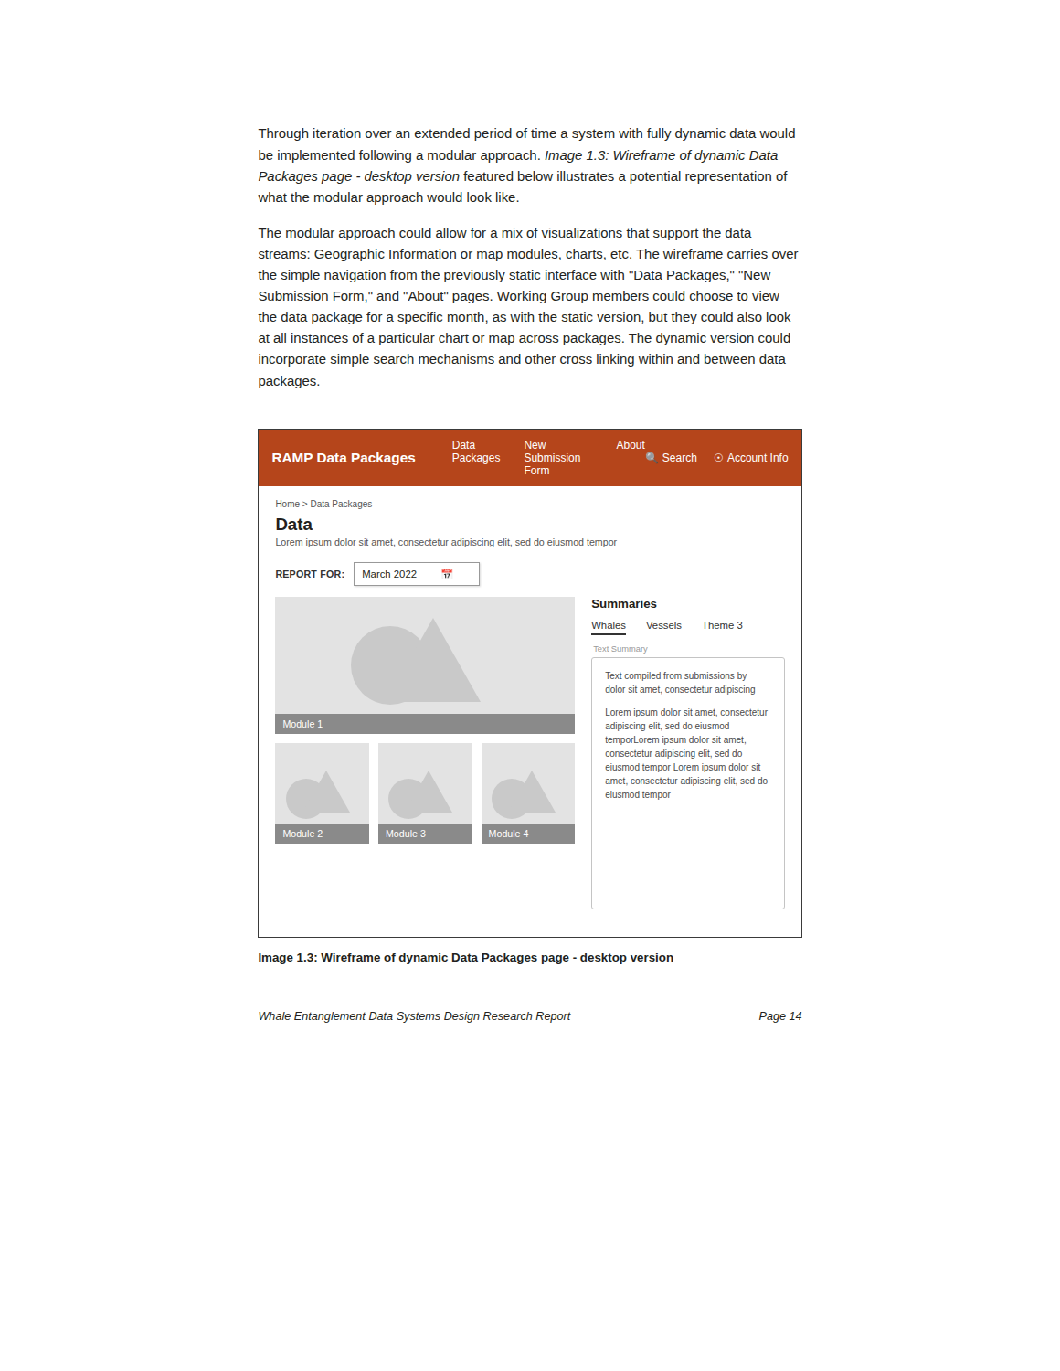Through iteration over an extended period of time a system with fully dynamic data would be implemented following a modular approach. Image 1.3: Wireframe of dynamic Data Packages page - desktop version featured below illustrates a potential representation of what the modular approach would look like.
The modular approach could allow for a mix of visualizations that support the data streams: Geographic Information or map modules, charts, etc. The wireframe carries over the simple navigation from the previously static interface with "Data Packages," "New Submission Form," and "About" pages. Working Group members could choose to view the data package for a specific month, as with the static version, but they could also look at all instances of a particular chart or map across packages. The dynamic version could incorporate simple search mechanisms and other cross linking within and between data packages.
RAMP Data Packages
Data Packages New Submission Form About
🔍Search ☉Account Info
Home > Data Packages
Data
Lorem ipsum dolor sit amet, consectetur adipiscing elit, sed do eiusmod tempor
REPORT FOR: March 2022📅
Module 1
Module 2
Module 3
Module 4
Summaries
Whales Vessels Theme 3
Text Summary
Text compiled from submissions by dolor sit amet, consectetur adipiscing
Lorem ipsum dolor sit amet, consectetur adipiscing elit, sed do eiusmod temporLorem ipsum dolor sit amet, consectetur adipiscing elit, sed do eiusmod tempor Lorem ipsum dolor sit amet, consectetur adipiscing elit, sed do eiusmod tempor
Image 1.3: Wireframe of dynamic Data Packages page - desktop version
Whale Entanglement Data Systems Design Research Report Page 14